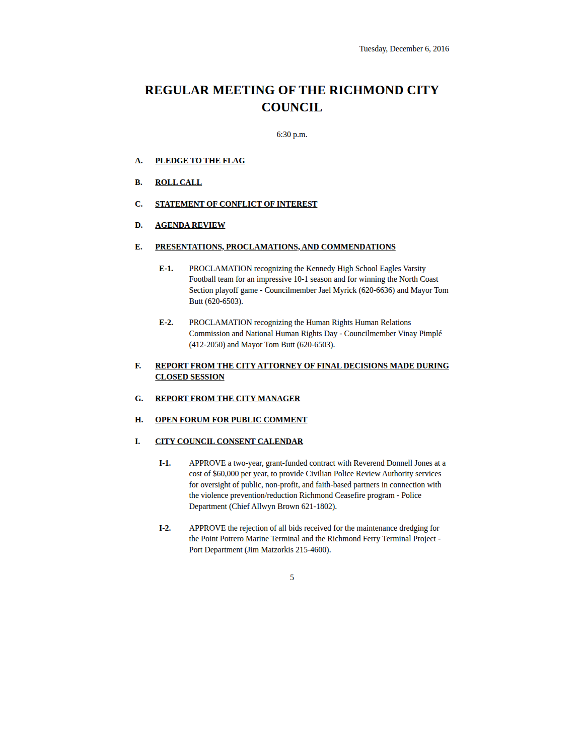Tuesday, December 6, 2016
REGULAR MEETING OF THE RICHMOND CITY COUNCIL
6:30 p.m.
A.
Pledge to the Flag
B.
Roll Call
C.
Statement of Conflict of Interest
D.
Agenda Review
E.
Presentations, Proclamations, and Commendations
E-1.
PROCLAMATION recognizing the Kennedy High School Eagles Varsity Football team for an impressive 10-1 season and for winning the North Coast Section playoff game - Councilmember Jael Myrick (620-6636) and Mayor Tom Butt (620-6503).
E-2.
PROCLAMATION recognizing the Human Rights Human Relations Commission and National Human Rights Day - Councilmember Vinay Pimplé (412-2050) and Mayor Tom Butt (620-6503).
F.
Report from the City Attorney of Final Decisions Made During Closed Session
G.
Report from the City Manager
H.
Open Forum for Public Comment
I.
City Council Consent Calendar
I-1.
APPROVE a two-year, grant-funded contract with Reverend Donnell Jones at a cost of $60,000 per year, to provide Civilian Police Review Authority services for oversight of public, non-profit, and faith-based partners in connection with the violence prevention/reduction Richmond Ceasefire program - Police Department (Chief Allwyn Brown 621-1802).
I-2.
APPROVE the rejection of all bids received for the maintenance dredging for the Point Potrero Marine Terminal and the Richmond Ferry Terminal Project - Port Department (Jim Matzorkis 215-4600).
5